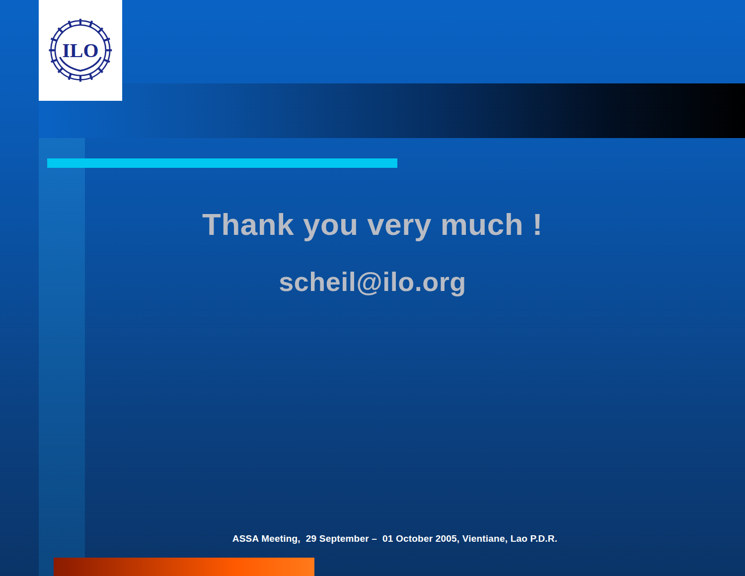ILO
Thank you very much !
scheil@ilo.org
ASSA Meeting, 29 September – 01 October 2005, Vientiane, Lao P.D.R.